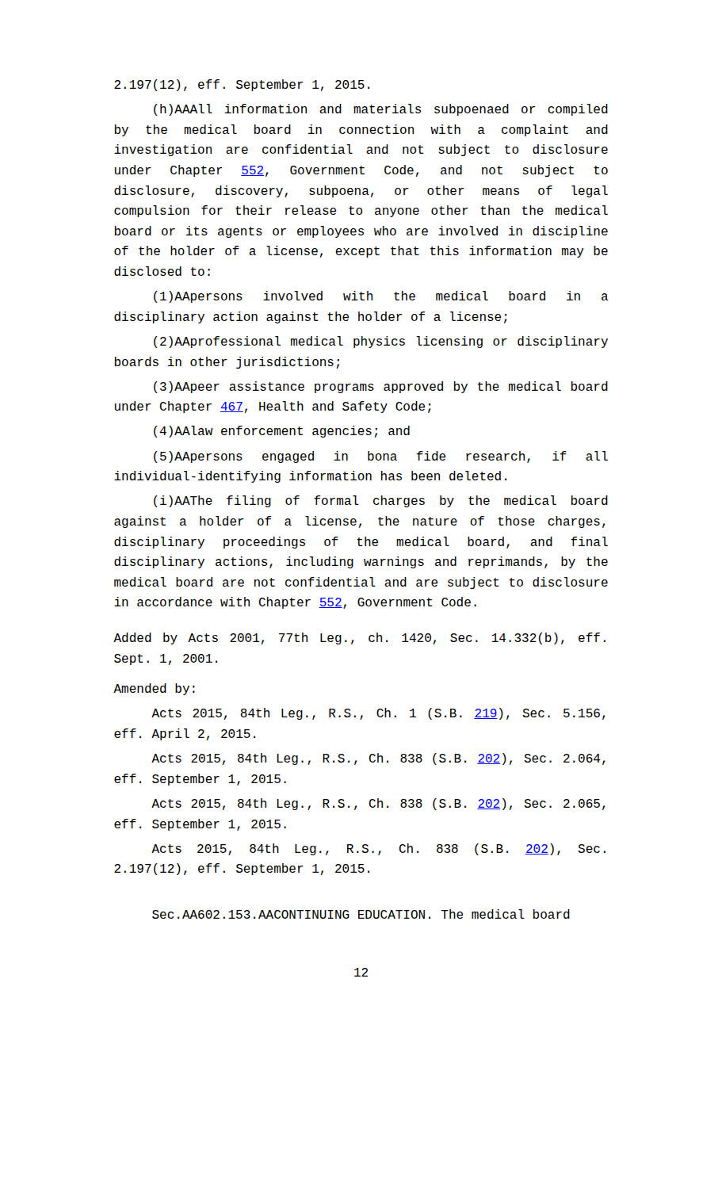2.197(12), eff. September 1, 2015.
(h)AAAll information and materials subpoenaed or compiled by the medical board in connection with a complaint and investigation are confidential and not subject to disclosure under Chapter 552, Government Code, and not subject to disclosure, discovery, subpoena, or other means of legal compulsion for their release to anyone other than the medical board or its agents or employees who are involved in discipline of the holder of a license, except that this information may be disclosed to:
(1)AApersons involved with the medical board in a disciplinary action against the holder of a license;
(2)AAprofessional medical physics licensing or disciplinary boards in other jurisdictions;
(3)AApeer assistance programs approved by the medical board under Chapter 467, Health and Safety Code;
(4)AAlaw enforcement agencies; and
(5)AApersons engaged in bona fide research, if all individual-identifying information has been deleted.
(i)AAThe filing of formal charges by the medical board against a holder of a license, the nature of those charges, disciplinary proceedings of the medical board, and final disciplinary actions, including warnings and reprimands, by the medical board are not confidential and are subject to disclosure in accordance with Chapter 552, Government Code.
Added by Acts 2001, 77th Leg., ch. 1420, Sec. 14.332(b), eff. Sept. 1, 2001.
Amended by:
Acts 2015, 84th Leg., R.S., Ch. 1 (S.B. 219), Sec. 5.156, eff. April 2, 2015.
Acts 2015, 84th Leg., R.S., Ch. 838 (S.B. 202), Sec. 2.064, eff. September 1, 2015.
Acts 2015, 84th Leg., R.S., Ch. 838 (S.B. 202), Sec. 2.065, eff. September 1, 2015.
Acts 2015, 84th Leg., R.S., Ch. 838 (S.B. 202), Sec. 2.197(12), eff. September 1, 2015.
Sec.AA602.153.AACONTINUING EDUCATION. The medical board
12